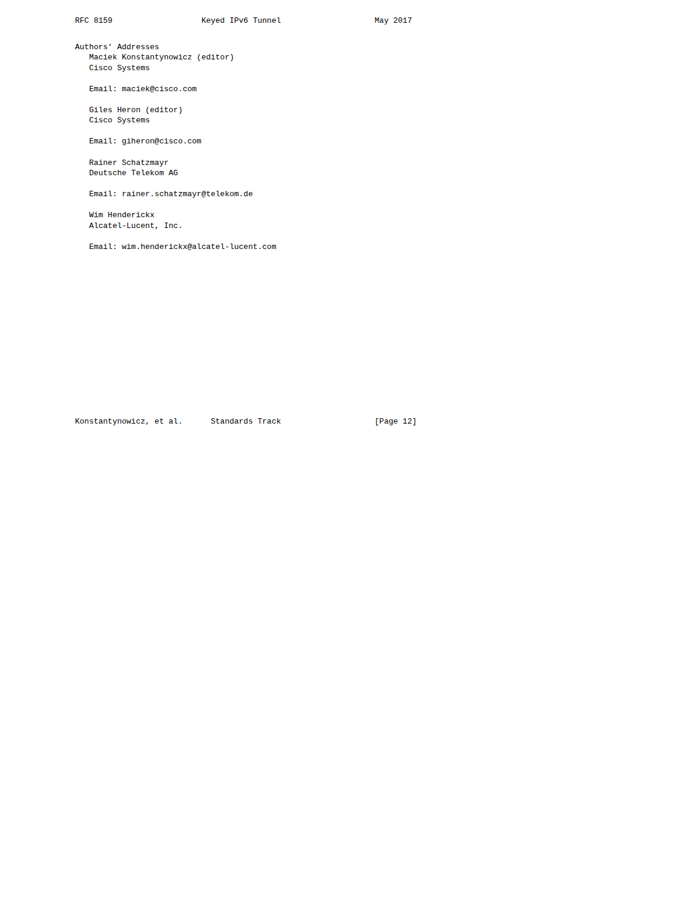RFC 8159                   Keyed IPv6 Tunnel                    May 2017
Authors' Addresses

Maciek Konstantynowicz (editor) Cisco Systems Email: maciek@cisco.com

Giles Heron (editor) Cisco Systems Email: giheron@cisco.com

Rainer Schatzmayr Deutsche Telekom AG Email: rainer.schatzmayr@telekom.de

Wim Henderickx Alcatel-Lucent, Inc. Email: wim.henderickx@alcatel-lucent.com
Konstantynowicz, et al.      Standards Track                    [Page 12]